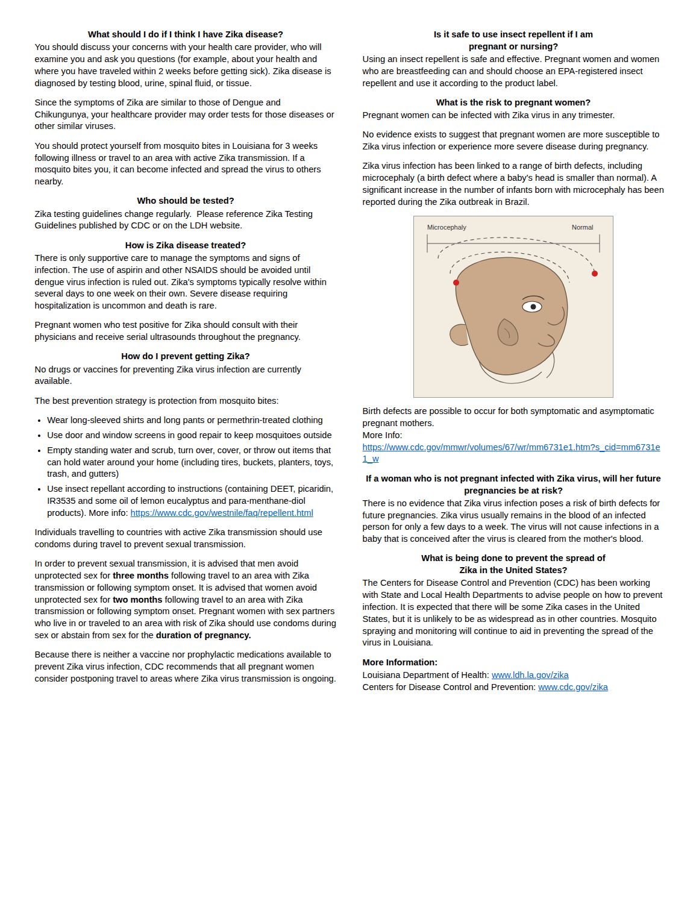What should I do if I think I have Zika disease?
You should discuss your concerns with your health care provider, who will examine you and ask you questions (for example, about your health and where you have traveled within 2 weeks before getting sick). Zika disease is diagnosed by testing blood, urine, spinal fluid, or tissue.
Since the symptoms of Zika are similar to those of Dengue and Chikungunya, your healthcare provider may order tests for those diseases or other similar viruses.
You should protect yourself from mosquito bites in Louisiana for 3 weeks following illness or travel to an area with active Zika transmission. If a mosquito bites you, it can become infected and spread the virus to others nearby.
Who should be tested?
Zika testing guidelines change regularly. Please reference Zika Testing Guidelines published by CDC or on the LDH website.
How is Zika disease treated?
There is only supportive care to manage the symptoms and signs of infection. The use of aspirin and other NSAIDS should be avoided until dengue virus infection is ruled out. Zika's symptoms typically resolve within several days to one week on their own. Severe disease requiring hospitalization is uncommon and death is rare.
Pregnant women who test positive for Zika should consult with their physicians and receive serial ultrasounds throughout the pregnancy.
How do I prevent getting Zika?
No drugs or vaccines for preventing Zika virus infection are currently available.
The best prevention strategy is protection from mosquito bites:
Wear long-sleeved shirts and long pants or permethrin-treated clothing
Use door and window screens in good repair to keep mosquitoes outside
Empty standing water and scrub, turn over, cover, or throw out items that can hold water around your home (including tires, buckets, planters, toys, trash, and gutters)
Use insect repellant according to instructions (containing DEET, picaridin, IR3535 and some oil of lemon eucalyptus and para-menthane-diol products). More info: https://www.cdc.gov/westnile/faq/repellent.html
Individuals travelling to countries with active Zika transmission should use condoms during travel to prevent sexual transmission.
In order to prevent sexual transmission, it is advised that men avoid unprotected sex for three months following travel to an area with Zika transmission or following symptom onset. It is advised that women avoid unprotected sex for two months following travel to an area with Zika transmission or following symptom onset. Pregnant women with sex partners who live in or traveled to an area with risk of Zika should use condoms during sex or abstain from sex for the duration of pregnancy.
Because there is neither a vaccine nor prophylactic medications available to prevent Zika virus infection, CDC recommends that all pregnant women consider postponing travel to areas where Zika virus transmission is ongoing.
Is it safe to use insect repellent if I am
pregnant or nursing?
Using an insect repellent is safe and effective. Pregnant women and women who are breastfeeding can and should choose an EPA-registered insect repellent and use it according to the product label.
What is the risk to pregnant women?
Pregnant women can be infected with Zika virus in any trimester.
No evidence exists to suggest that pregnant women are more susceptible to Zika virus infection or experience more severe disease during pregnancy.
Zika virus infection has been linked to a range of birth defects, including microcephaly (a birth defect where a baby's head is smaller than normal). A significant increase in the number of infants born with microcephaly has been reported during the Zika outbreak in Brazil.
Microcephaly Normal
Birth defects are possible to occur for both symptomatic and asymptomatic pregnant mothers.
More Info:
https://www.cdc.gov/mmwr/volumes/67/wr/mm6731e1.htm?s_cid=mm6731e1_w
If a woman who is not pregnant infected with Zika virus, will her future pregnancies be at risk?
There is no evidence that Zika virus infection poses a risk of birth defects for future pregnancies. Zika virus usually remains in the blood of an infected person for only a few days to a week. The virus will not cause infections in a baby that is conceived after the virus is cleared from the mother's blood.
What is being done to prevent the spread of
Zika in the United States?
The Centers for Disease Control and Prevention (CDC) has been working with State and Local Health Departments to advise people on how to prevent infection. It is expected that there will be some Zika cases in the United States, but it is unlikely to be as widespread as in other countries. Mosquito spraying and monitoring will continue to aid in preventing the spread of the virus in Louisiana.
More Information:
Louisiana Department of Health: www.ldh.la.gov/zika
Centers for Disease Control and Prevention: www.cdc.gov/zika